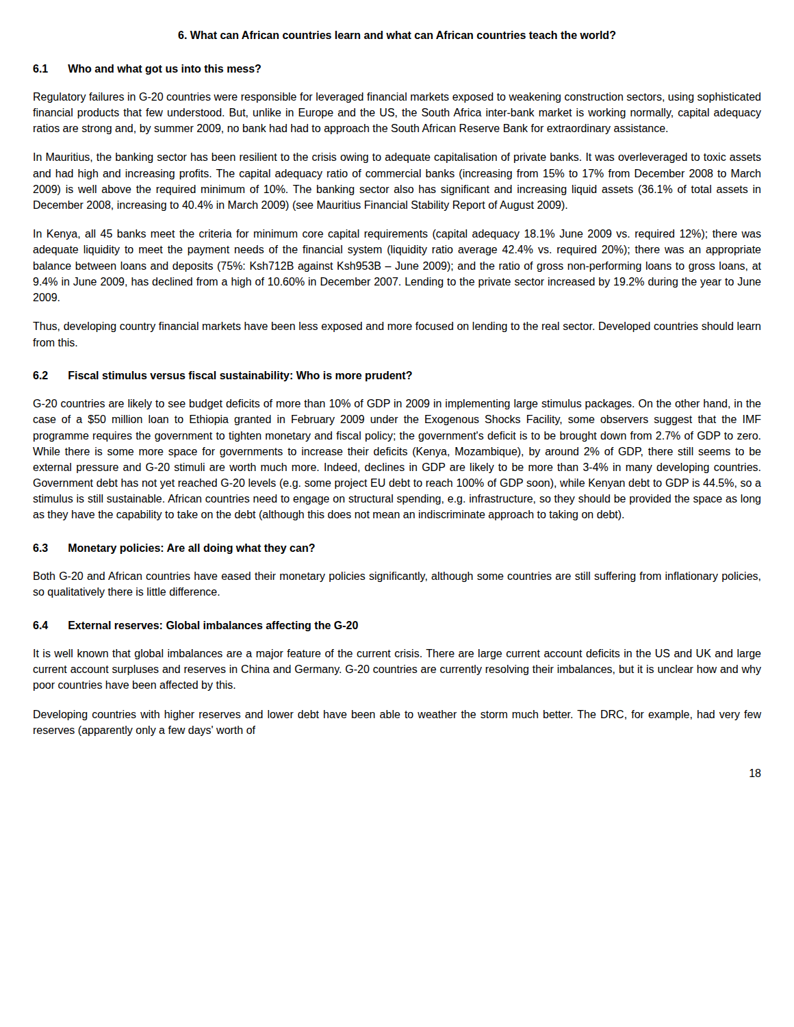6. What can African countries learn and what can African countries teach the world?
6.1 Who and what got us into this mess?
Regulatory failures in G-20 countries were responsible for leveraged financial markets exposed to weakening construction sectors, using sophisticated financial products that few understood. But, unlike in Europe and the US, the South Africa inter-bank market is working normally, capital adequacy ratios are strong and, by summer 2009, no bank had had to approach the South African Reserve Bank for extraordinary assistance.
In Mauritius, the banking sector has been resilient to the crisis owing to adequate capitalisation of private banks. It was overleveraged to toxic assets and had high and increasing profits. The capital adequacy ratio of commercial banks (increasing from 15% to 17% from December 2008 to March 2009) is well above the required minimum of 10%. The banking sector also has significant and increasing liquid assets (36.1% of total assets in December 2008, increasing to 40.4% in March 2009) (see Mauritius Financial Stability Report of August 2009).
In Kenya, all 45 banks meet the criteria for minimum core capital requirements (capital adequacy 18.1% June 2009 vs. required 12%); there was adequate liquidity to meet the payment needs of the financial system (liquidity ratio average 42.4% vs. required 20%); there was an appropriate balance between loans and deposits (75%: Ksh712B against Ksh953B – June 2009); and the ratio of gross non-performing loans to gross loans, at 9.4% in June 2009, has declined from a high of 10.60% in December 2007. Lending to the private sector increased by 19.2% during the year to June 2009.
Thus, developing country financial markets have been less exposed and more focused on lending to the real sector. Developed countries should learn from this.
6.2 Fiscal stimulus versus fiscal sustainability: Who is more prudent?
G-20 countries are likely to see budget deficits of more than 10% of GDP in 2009 in implementing large stimulus packages. On the other hand, in the case of a $50 million loan to Ethiopia granted in February 2009 under the Exogenous Shocks Facility, some observers suggest that the IMF programme requires the government to tighten monetary and fiscal policy; the government's deficit is to be brought down from 2.7% of GDP to zero. While there is some more space for governments to increase their deficits (Kenya, Mozambique), by around 2% of GDP, there still seems to be external pressure and G-20 stimuli are worth much more. Indeed, declines in GDP are likely to be more than 3-4% in many developing countries. Government debt has not yet reached G-20 levels (e.g. some project EU debt to reach 100% of GDP soon), while Kenyan debt to GDP is 44.5%, so a stimulus is still sustainable. African countries need to engage on structural spending, e.g. infrastructure, so they should be provided the space as long as they have the capability to take on the debt (although this does not mean an indiscriminate approach to taking on debt).
6.3 Monetary policies: Are all doing what they can?
Both G-20 and African countries have eased their monetary policies significantly, although some countries are still suffering from inflationary policies, so qualitatively there is little difference.
6.4 External reserves: Global imbalances affecting the G-20
It is well known that global imbalances are a major feature of the current crisis. There are large current account deficits in the US and UK and large current account surpluses and reserves in China and Germany. G-20 countries are currently resolving their imbalances, but it is unclear how and why poor countries have been affected by this.
Developing countries with higher reserves and lower debt have been able to weather the storm much better. The DRC, for example, had very few reserves (apparently only a few days' worth of
18